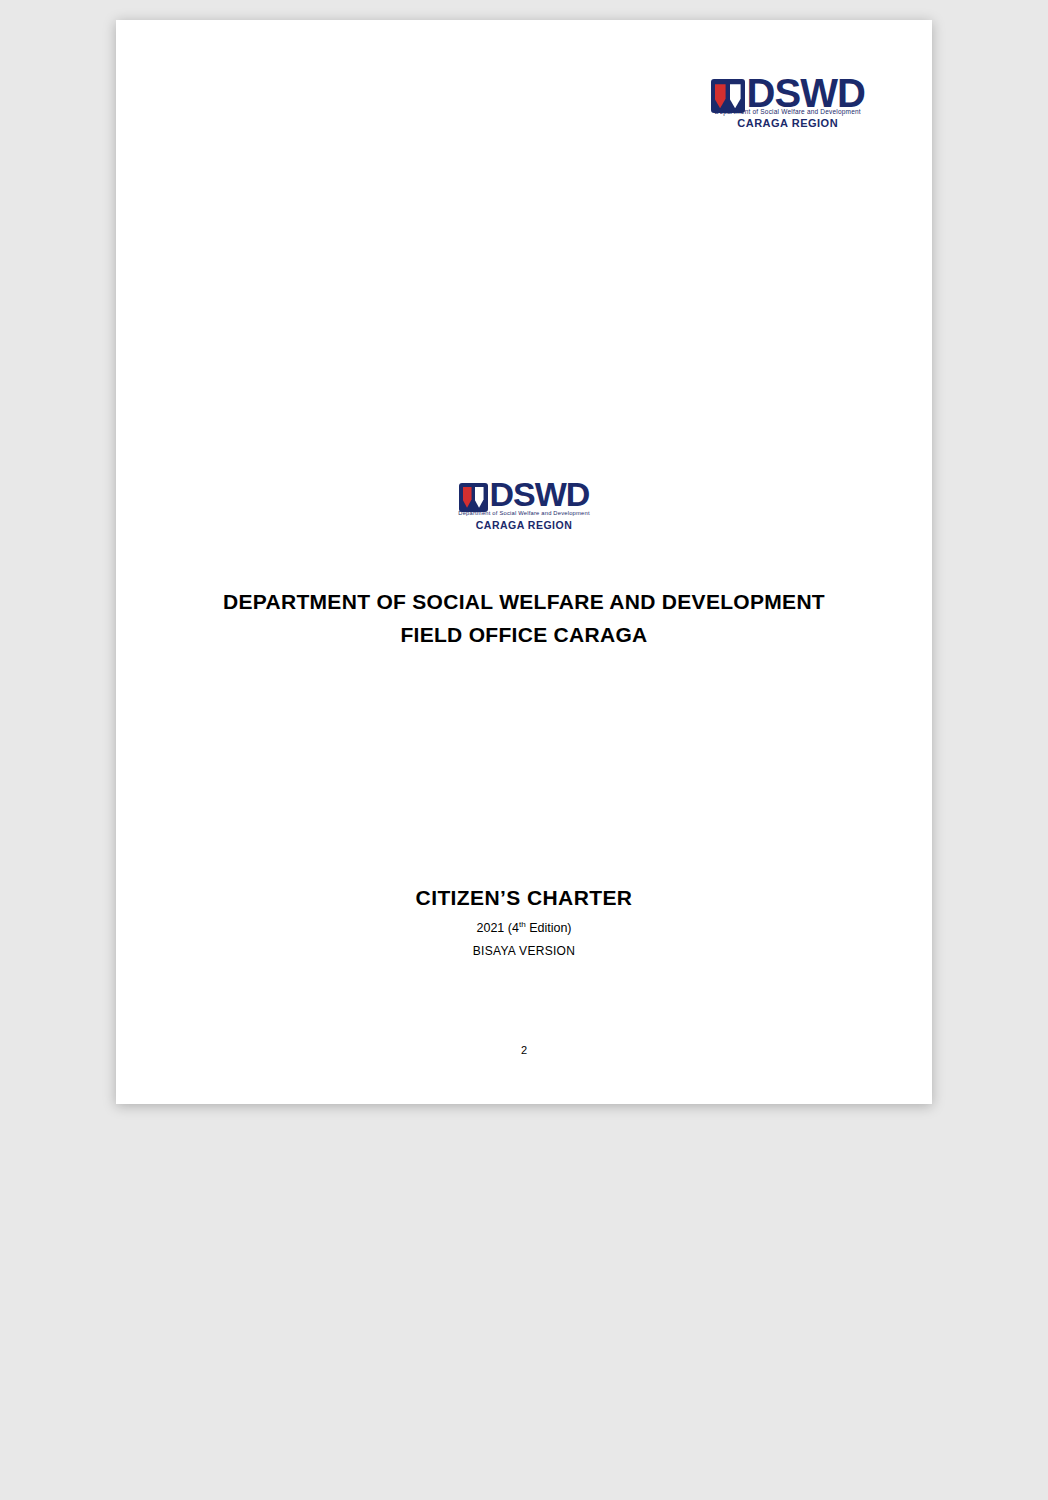DSWD
Department of Social Welfare and Development
CARAGA REGION
DSWD
Department of Social Welfare and Development
CARAGA REGION
DEPARTMENT OF SOCIAL WELFARE AND DEVELOPMENT
FIELD OFFICE CARAGA
CITIZEN’S CHARTER
2021 (4th Edition)
BISAYA VERSION
2